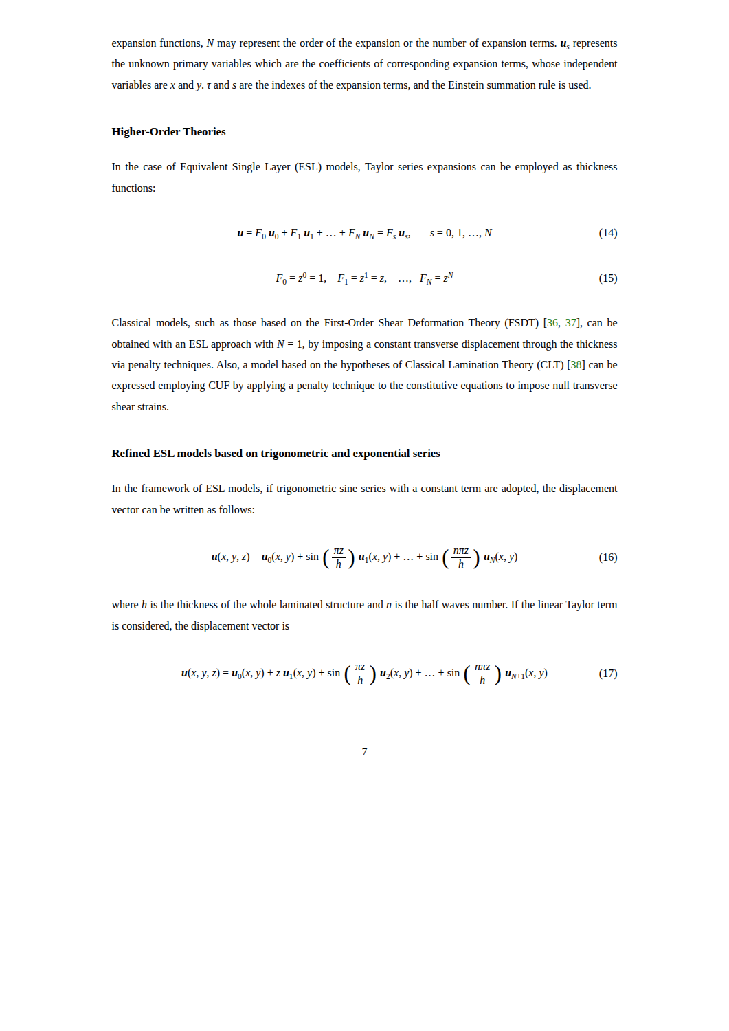expansion functions, N may represent the order of the expansion or the number of expansion terms. us represents the unknown primary variables which are the coefficients of corresponding expansion terms, whose independent variables are x and y. τ and s are the indexes of the expansion terms, and the Einstein summation rule is used.
Higher-Order Theories
In the case of Equivalent Single Layer (ESL) models, Taylor series expansions can be employed as thickness functions:
u = F0 u0 + F1 u1 + … + FN uN = Fs us, s = 0, 1, …, N (14)
F0 = z0 = 1, F1 = z1 = z, …, FN = zN (15)
Classical models, such as those based on the First-Order Shear Deformation Theory (FSDT) [36, 37], can be obtained with an ESL approach with N = 1, by imposing a constant transverse displacement through the thickness via penalty techniques. Also, a model based on the hypotheses of Classical Lamination Theory (CLT) [38] can be expressed employing CUF by applying a penalty technique to the constitutive equations to impose null transverse shear strains.
Refined ESL models based on trigonometric and exponential series
In the framework of ESL models, if trigonometric sine series with a constant term are adopted, the displacement vector can be written as follows:
u(x, y, z) = u0(x, y) + sin (πz h) u1(x, y) + … + sin (nπz h) uN(x, y) (16)
where h is the thickness of the whole laminated structure and n is the half waves number. If the linear Taylor term is considered, the displacement vector is
u(x, y, z) = u0(x, y) + z u1(x, y) + sin (πz h) u2(x, y) + … + sin (nπz h) uN+1(x, y) (17)
7